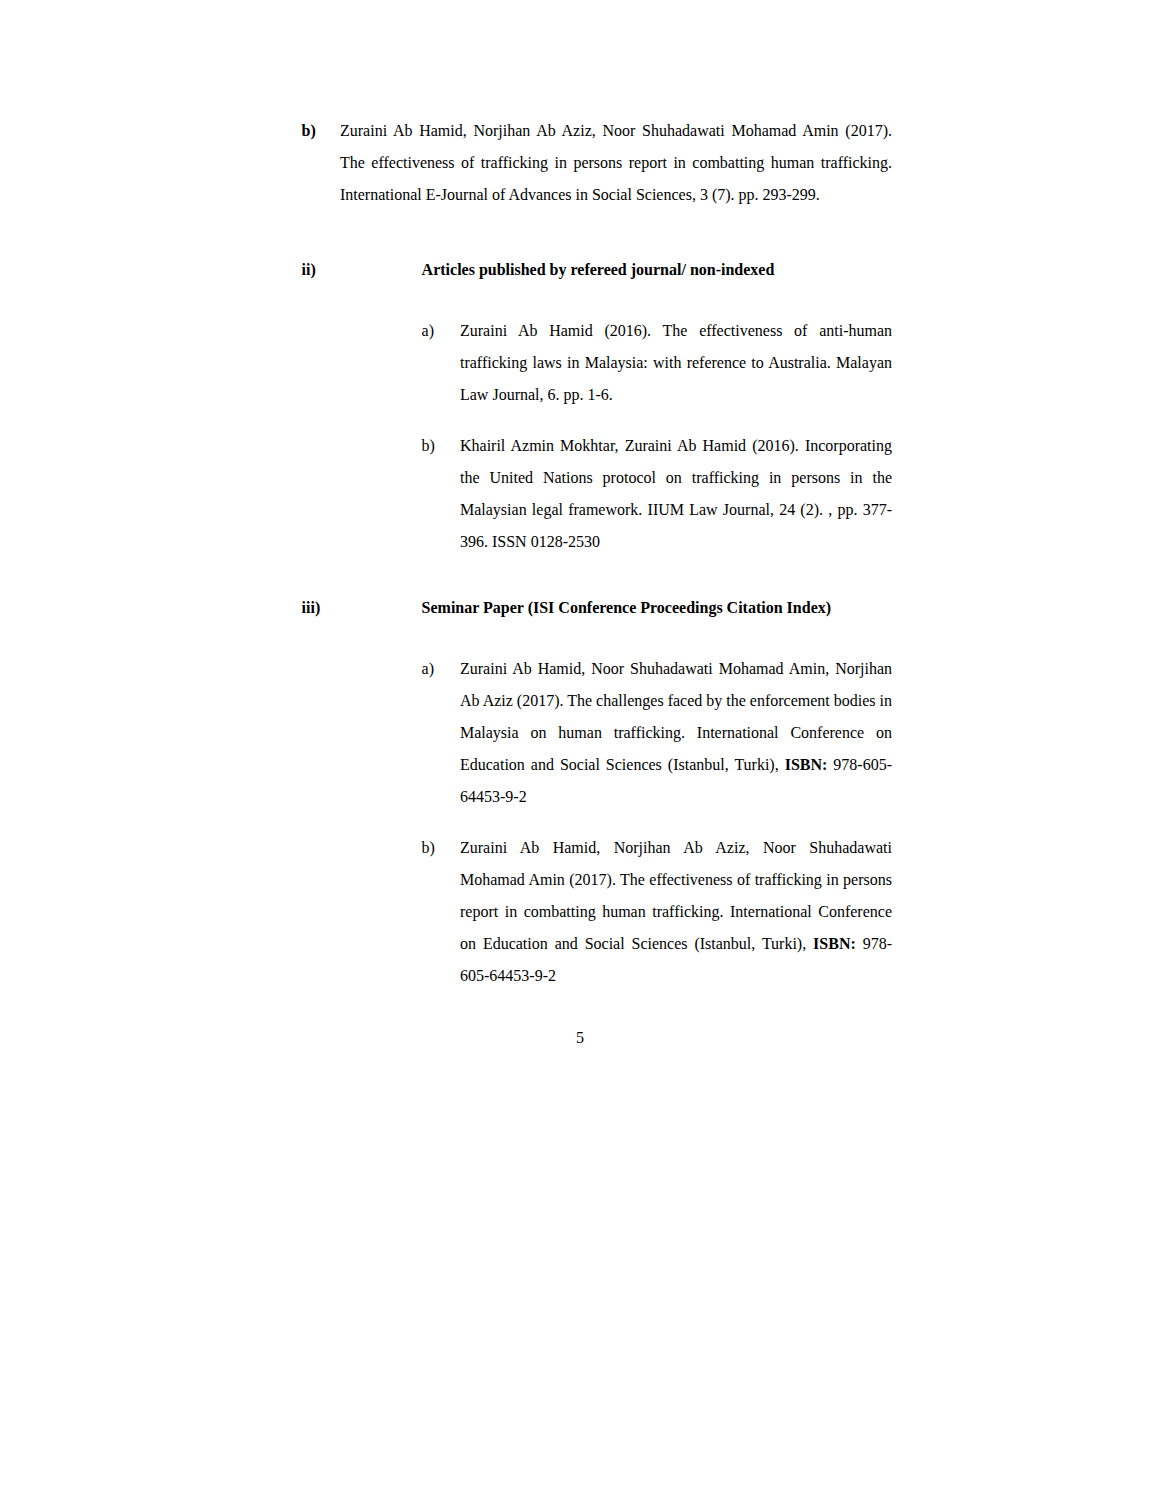b) Zuraini Ab Hamid, Norjihan Ab Aziz, Noor Shuhadawati Mohamad Amin (2017). The effectiveness of trafficking in persons report in combatting human trafficking. International E-Journal of Advances in Social Sciences, 3 (7). pp. 293-299.
ii)
Articles published by refereed journal/ non-indexed
a) Zuraini Ab Hamid (2016). The effectiveness of anti-human trafficking laws in Malaysia: with reference to Australia. Malayan Law Journal, 6. pp. 1-6.
b) Khairil Azmin Mokhtar, Zuraini Ab Hamid (2016). Incorporating the United Nations protocol on trafficking in persons in the Malaysian legal framework. IIUM Law Journal, 24 (2). , pp. 377-396. ISSN 0128-2530
iii)
Seminar Paper (ISI Conference Proceedings Citation Index)
a) Zuraini Ab Hamid, Noor Shuhadawati Mohamad Amin, Norjihan Ab Aziz (2017). The challenges faced by the enforcement bodies in Malaysia on human trafficking. International Conference on Education and Social Sciences (Istanbul, Turki), ISBN: 978-605-64453-9-2
b) Zuraini Ab Hamid, Norjihan Ab Aziz, Noor Shuhadawati Mohamad Amin (2017). The effectiveness of trafficking in persons report in combatting human trafficking. International Conference on Education and Social Sciences (Istanbul, Turki), ISBN: 978-605-64453-9-2
5